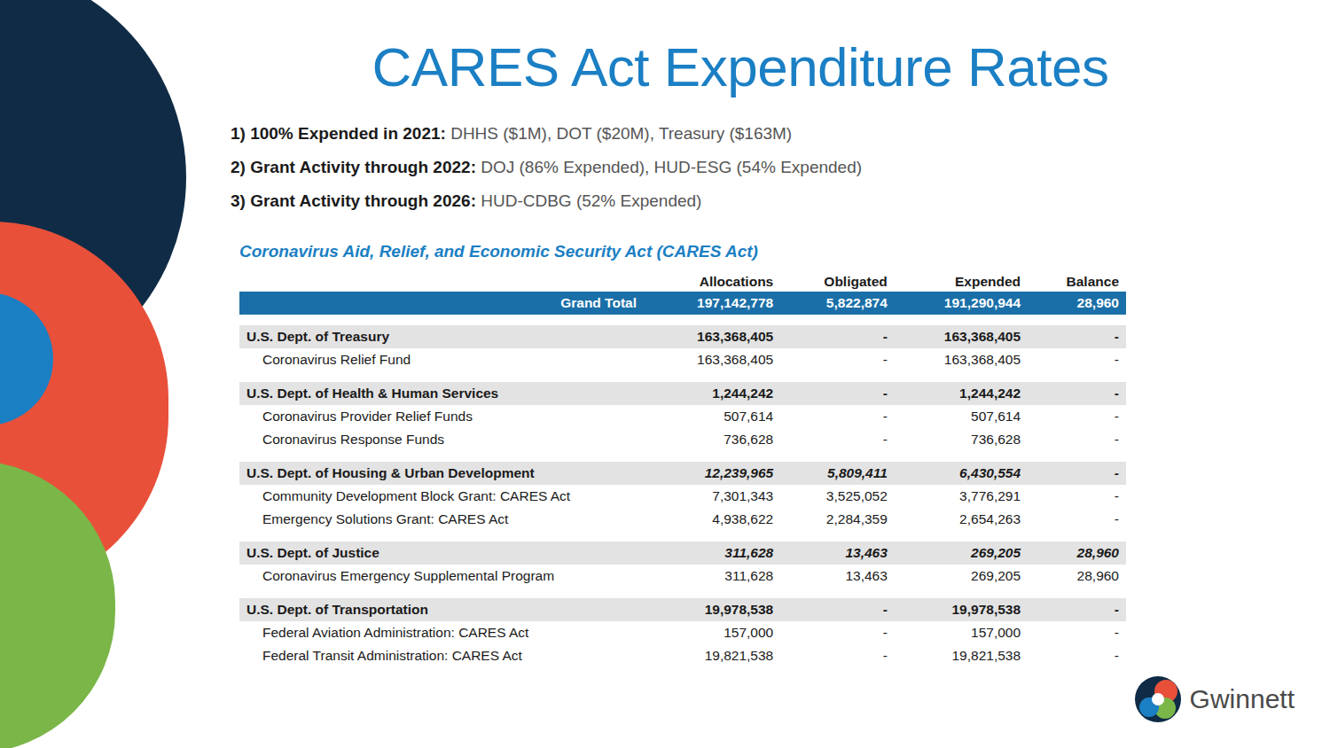CARES Act Expenditure Rates
1) 100% Expended in 2021: DHHS ($1M), DOT ($20M), Treasury ($163M)
2) Grant Activity through 2022: DOJ (86% Expended), HUD-ESG (54% Expended)
3) Grant Activity through 2026: HUD-CDBG (52% Expended)
Coronavirus Aid, Relief, and Economic Security Act (CARES Act)
| | Allocations | Obligated | Expended | Balance |
| --- | --- | --- | --- | --- |
| Grand Total | 197,142,778 | 5,822,874 | 191,290,944 | 28,960 |
| U.S. Dept. of Treasury | 163,368,405 | - | 163,368,405 | - |
| Coronavirus Relief Fund | 163,368,405 | - | 163,368,405 | - |
| U.S. Dept. of Health & Human Services | 1,244,242 | - | 1,244,242 | - |
| Coronavirus Provider Relief Funds | 507,614 | - | 507,614 | - |
| Coronavirus Response Funds | 736,628 | - | 736,628 | - |
| U.S. Dept. of Housing & Urban Development | 12,239,965 | 5,809,411 | 6,430,554 | - |
| Community Development Block Grant: CARES Act | 7,301,343 | 3,525,052 | 3,776,291 | - |
| Emergency Solutions Grant: CARES Act | 4,938,622 | 2,284,359 | 2,654,263 | - |
| U.S. Dept. of Justice | 311,628 | 13,463 | 269,205 | 28,960 |
| Coronavirus Emergency Supplemental Program | 311,628 | 13,463 | 269,205 | 28,960 |
| U.S. Dept. of Transportation | 19,978,538 | - | 19,978,538 | - |
| Federal Aviation Administration: CARES Act | 157,000 | - | 157,000 | - |
| Federal Transit Administration: CARES Act | 19,821,538 | - | 19,821,538 | - |
Gwinnett